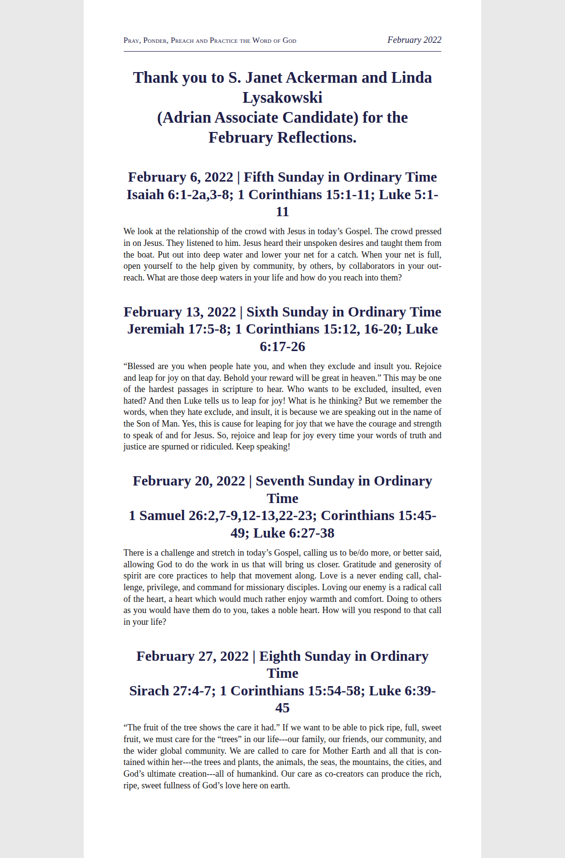Pray, Ponder, Preach and Practice the Word of God
February 2022
Thank you to S. Janet Ackerman and Linda Lysakowski
(Adrian Associate Candidate) for the February Reflections.
February 6, 2022 | Fifth Sunday in Ordinary Time Isaiah 6:1-2a,3-8; 1 Corinthians 15:1-11; Luke 5:1-11
We look at the relationship of the crowd with Jesus in today’s Gospel. The crowd pressed in on Jesus. They listened to him. Jesus heard their unspoken desires and taught them from the boat. Put out into deep water and lower your net for a catch. When your net is full, open yourself to the help given by community, by others, by collaborators in your outreach. What are those deep waters in your life and how do you reach into them?
February 13, 2022 | Sixth Sunday in Ordinary Time Jeremiah 17:5-8; 1 Corinthians 15:12, 16-20; Luke 6:17-26
“Blessed are you when people hate you, and when they exclude and insult you. Rejoice and leap for joy on that day. Behold your reward will be great in heaven.” This may be one of the hardest passages in scripture to hear. Who wants to be excluded, insulted, even hated? And then Luke tells us to leap for joy! What is he thinking? But we remember the words, when they hate exclude, and insult, it is because we are speaking out in the name of the Son of Man. Yes, this is cause for leaping for joy that we have the courage and strength to speak of and for Jesus. So, rejoice and leap for joy every time your words of truth and justice are spurned or ridiculed. Keep speaking!
February 20, 2022 | Seventh Sunday in Ordinary Time 1 Samuel 26:2,7-9,12-13,22-23; Corinthians 15:45-49; Luke 6:27-38
There is a challenge and stretch in today’s Gospel, calling us to be/do more, or better said, allowing God to do the work in us that will bring us closer. Gratitude and generosity of spirit are core practices to help that movement along. Love is a never ending call, challenge, privilege, and command for missionary disciples. Loving our enemy is a radical call of the heart, a heart which would much rather enjoy warmth and comfort. Doing to others as you would have them do to you, takes a noble heart. How will you respond to that call in your life?
February 27, 2022 | Eighth Sunday in Ordinary Time Sirach 27:4-7; 1 Corinthians 15:54-58; Luke 6:39-45
“The fruit of the tree shows the care it had.” If we want to be able to pick ripe, full, sweet fruit, we must care for the “trees” in our life---our family, our friends, our community, and the wider global community. We are called to care for Mother Earth and all that is contained within her---the trees and plants, the animals, the seas, the mountains, the cities, and God’s ultimate creation---all of humankind. Our care as co-creators can produce the rich, ripe, sweet fullness of God’s love here on earth.